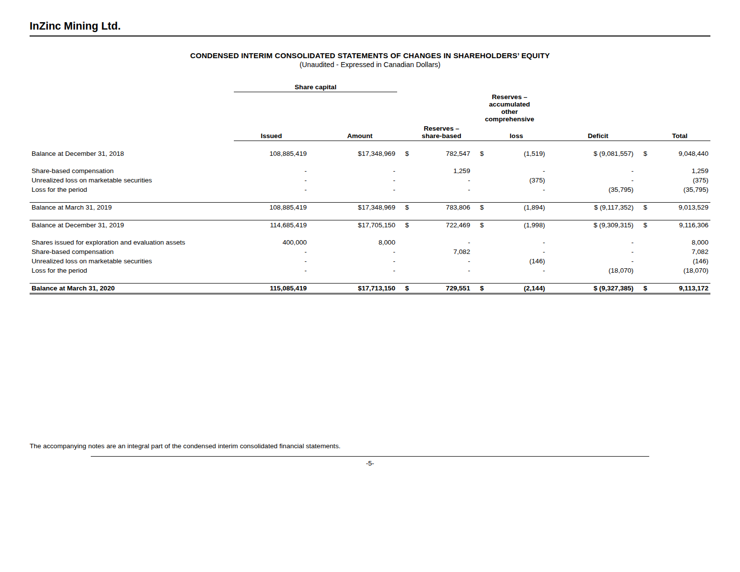InZinc Mining Ltd.
CONDENSED INTERIM CONSOLIDATED STATEMENTS OF CHANGES IN SHAREHOLDERS’ EQUITY
(Unaudited - Expressed in Canadian Dollars)
| | Share capital | |
| --- | --- | --- |
| | | | | Reserves – accumulated other comprehensive | | |
| | Issued | | Amount | | Reserves – share-based | | loss | | Deficit | | Total |
| Balance at December 31, 2018 | 108,885,419 | | $17,348,969 | $ | 782,547 | $ | (1,519) | | $ (9,081,557) | $ | 9,048,440 |
| Share-based compensation | - | | - | | 1,259 | | - | | - | | 1,259 |
| Unrealized loss on marketable securities | - | | - | | - | | (375) | | - | | (375) |
| Loss for the period | - | | - | | - | | - | | (35,795) | | (35,795) |
| Balance at March 31, 2019 | 108,885,419 | | $17,348,969 | $ | 783,806 | $ | (1,894) | | $ (9,117,352) | $ | 9,013,529 |
| Balance at December 31, 2019 | 114,685,419 | | $17,705,150 | $ | 722,469 | $ | (1,998) | | $ (9,309,315) | $ | 9,116,306 |
| Shares issued for exploration and evaluation assets | 400,000 | | 8,000 | | - | | - | | - | | 8,000 |
| Share-based compensation | - | | - | | 7,082 | | - | | - | | 7,082 |
| Unrealized loss on marketable securities | - | | - | | - | | (146) | | - | | (146) |
| Loss for the period | - | | - | | - | | - | | (18,070) | | (18,070) |
| Balance at March 31, 2020 | 115,085,419 | | $17,713,150 | $ | 729,551 | $ | (2,144) | | $ (9,327,385) | $ | 9,113,172 |
The accompanying notes are an integral part of the condensed interim consolidated financial statements.
-5-